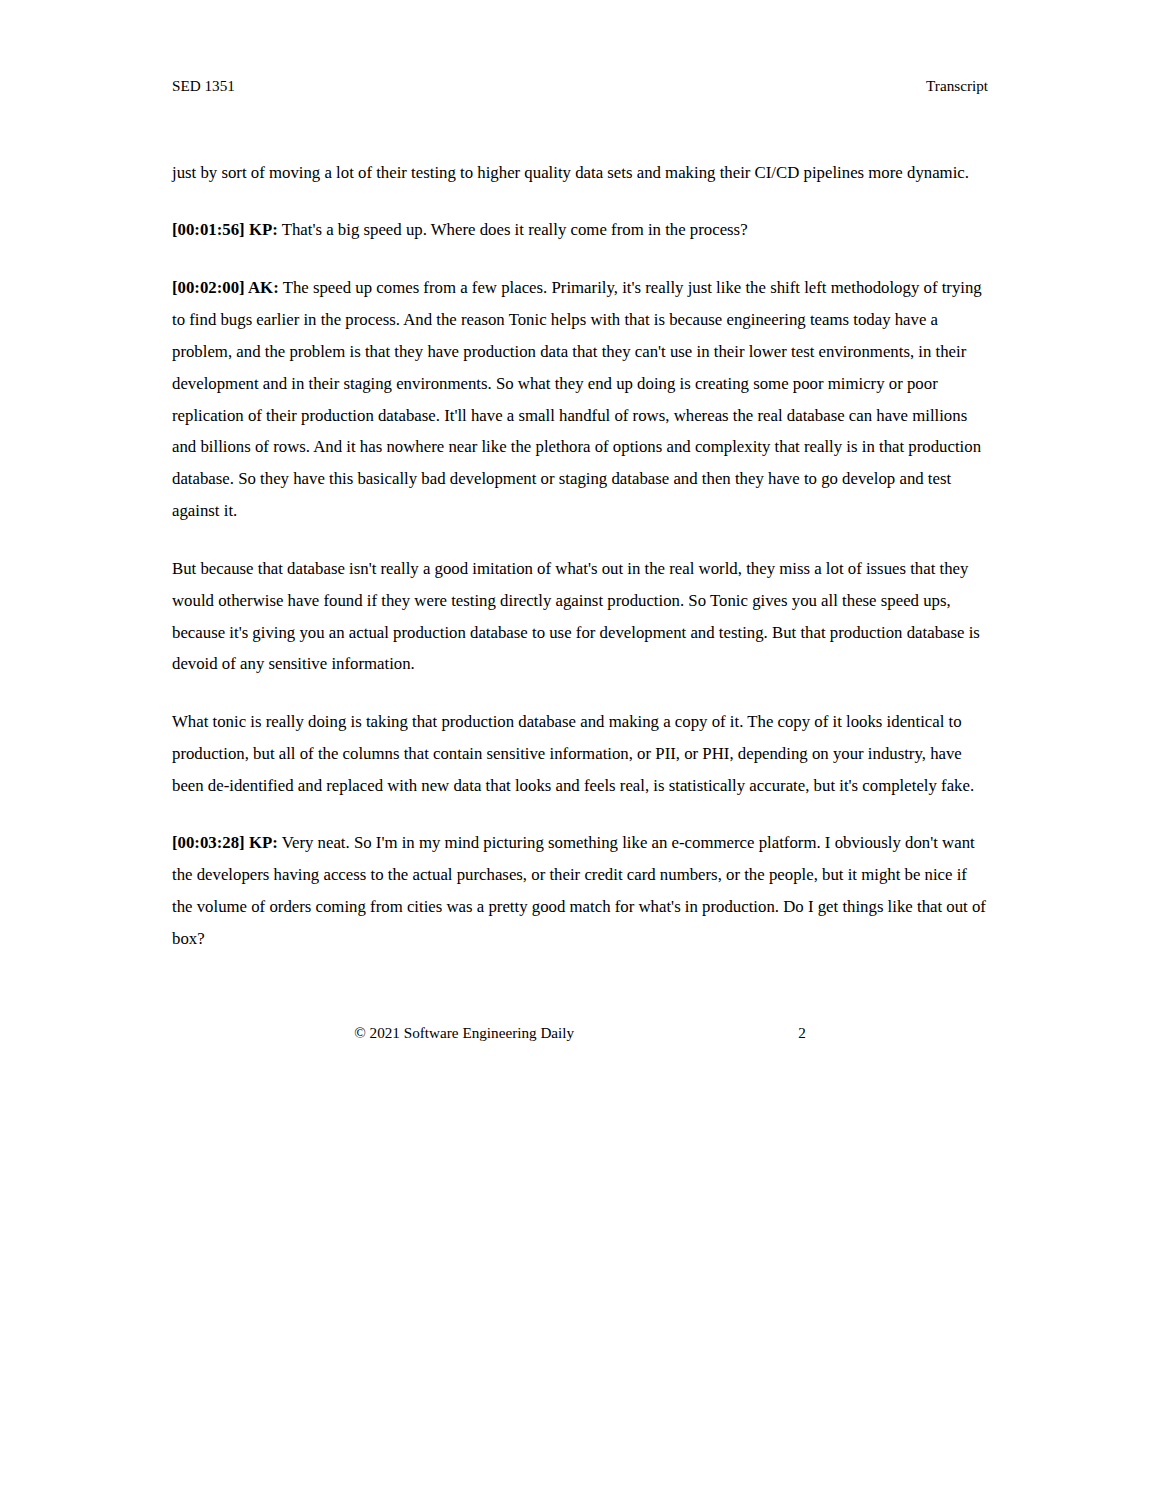SED 1351 Transcript
just by sort of moving a lot of their testing to higher quality data sets and making their CI/CD pipelines more dynamic.
[00:01:56] KP: That's a big speed up. Where does it really come from in the process?
[00:02:00] AK: The speed up comes from a few places. Primarily, it's really just like the shift left methodology of trying to find bugs earlier in the process. And the reason Tonic helps with that is because engineering teams today have a problem, and the problem is that they have production data that they can't use in their lower test environments, in their development and in their staging environments. So what they end up doing is creating some poor mimicry or poor replication of their production database. It'll have a small handful of rows, whereas the real database can have millions and billions of rows. And it has nowhere near like the plethora of options and complexity that really is in that production database. So they have this basically bad development or staging database and then they have to go develop and test against it.
But because that database isn't really a good imitation of what's out in the real world, they miss a lot of issues that they would otherwise have found if they were testing directly against production. So Tonic gives you all these speed ups, because it's giving you an actual production database to use for development and testing. But that production database is devoid of any sensitive information.
What tonic is really doing is taking that production database and making a copy of it. The copy of it looks identical to production, but all of the columns that contain sensitive information, or PII, or PHI, depending on your industry, have been de-identified and replaced with new data that looks and feels real, is statistically accurate, but it's completely fake.
[00:03:28] KP: Very neat. So I'm in my mind picturing something like an e-commerce platform. I obviously don't want the developers having access to the actual purchases, or their credit card numbers, or the people, but it might be nice if the volume of orders coming from cities was a pretty good match for what's in production. Do I get things like that out of box?
© 2021 Software Engineering Daily 2